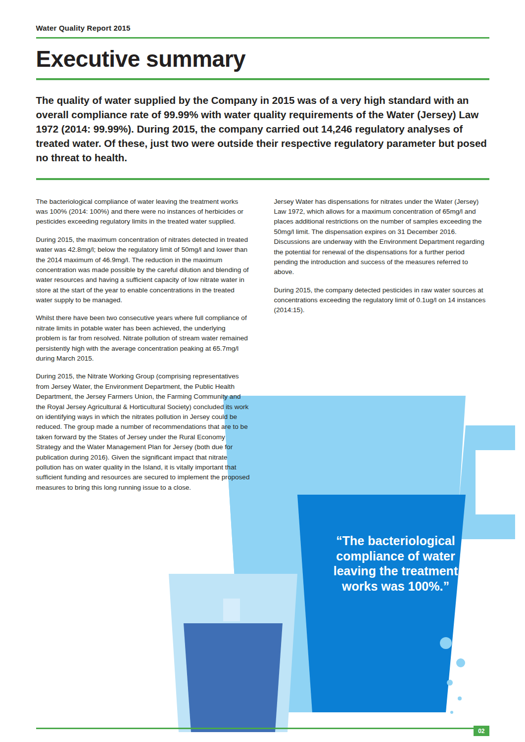Water Quality Report 2015
Executive summary
The quality of water supplied by the Company in 2015 was of a very high standard with an overall compliance rate of 99.99% with water quality requirements of the Water (Jersey) Law 1972 (2014: 99.99%). During 2015, the company carried out 14,246 regulatory analyses of treated water. Of these, just two were outside their respective regulatory parameter but posed no threat to health.
The bacteriological compliance of water leaving the treatment works was 100% (2014: 100%) and there were no instances of herbicides or pesticides exceeding regulatory limits in the treated water supplied.
During 2015, the maximum concentration of nitrates detected in treated water was 42.8mg/l; below the regulatory limit of 50mg/l and lower than the 2014 maximum of 46.9mg/l. The reduction in the maximum concentration was made possible by the careful dilution and blending of water resources and having a sufficient capacity of low nitrate water in store at the start of the year to enable concentrations in the treated water supply to be managed.
Whilst there have been two consecutive years where full compliance of nitrate limits in potable water has been achieved, the underlying problem is far from resolved. Nitrate pollution of stream water remained persistently high with the average concentration peaking at 65.7mg/l during March 2015.
During 2015, the Nitrate Working Group (comprising representatives from Jersey Water, the Environment Department, the Public Health Department, the Jersey Farmers Union, the Farming Community and the Royal Jersey Agricultural & Horticultural Society) concluded its work on identifying ways in which the nitrates pollution in Jersey could be reduced. The group made a number of recommendations that are to be taken forward by the States of Jersey under the Rural Economy Strategy and the Water Management Plan for Jersey (both due for publication during 2016). Given the significant impact that nitrate pollution has on water quality in the Island, it is vitally important that sufficient funding and resources are secured to implement the proposed measures to bring this long running issue to a close.
Jersey Water has dispensations for nitrates under the Water (Jersey) Law 1972, which allows for a maximum concentration of 65mg/l and places additional restrictions on the number of samples exceeding the 50mg/l limit. The dispensation expires on 31 December 2016. Discussions are underway with the Environment Department regarding the potential for renewal of the dispensations for a further period pending the introduction and success of the measures referred to above.
During 2015, the company detected pesticides in raw water sources at concentrations exceeding the regulatory limit of 0.1ug/l on 14 instances (2014:15).
“The bacteriological compliance of water leaving the treatment works was 100%.”
02